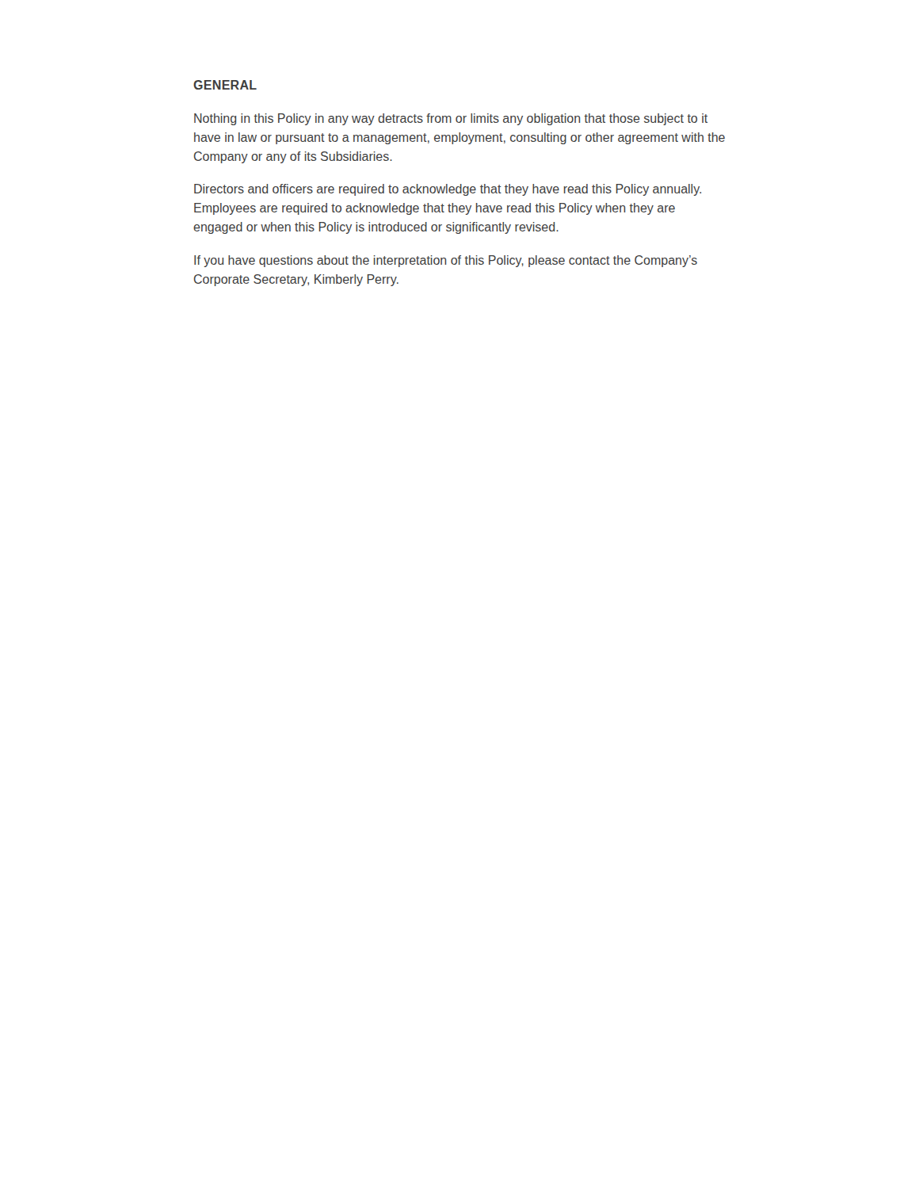GENERAL
Nothing in this Policy in any way detracts from or limits any obligation that those subject to it have in law or pursuant to a management, employment, consulting or other agreement with the Company or any of its Subsidiaries.
Directors and officers are required to acknowledge that they have read this Policy annually. Employees are required to acknowledge that they have read this Policy when they are engaged or when this Policy is introduced or significantly revised.
If you have questions about the interpretation of this Policy, please contact the Company’s Corporate Secretary, Kimberly Perry.